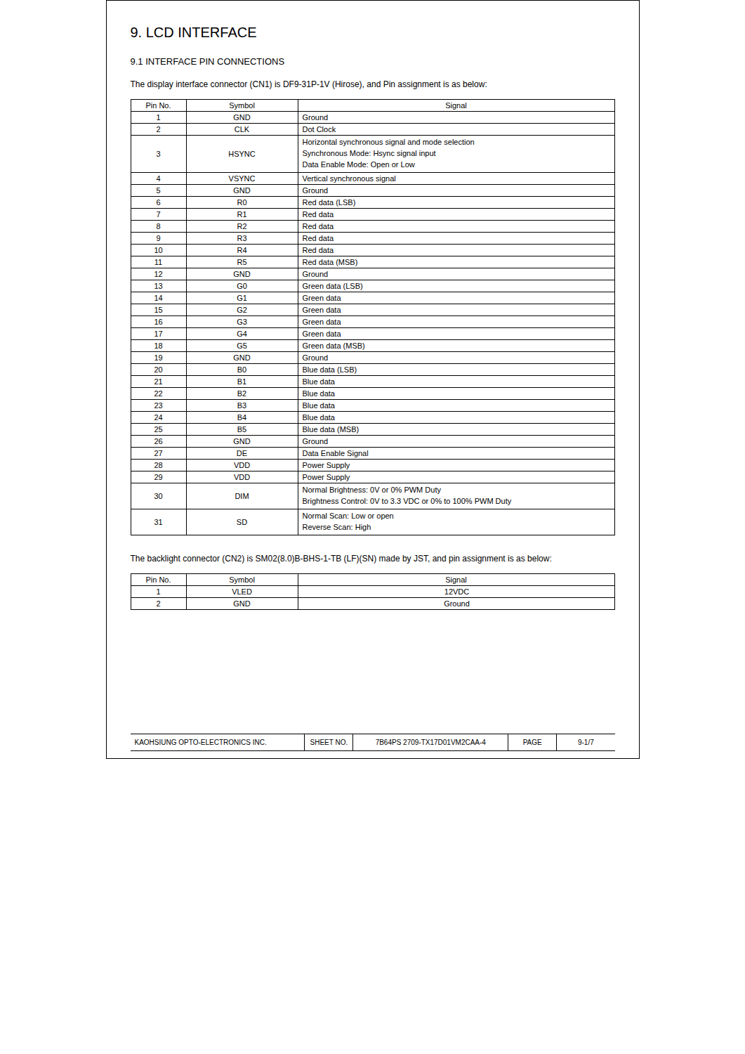9. LCD INTERFACE
9.1 INTERFACE PIN CONNECTIONS
The display interface connector (CN1) is DF9-31P-1V (Hirose), and Pin assignment is as below:
| Pin No. | Symbol | Signal |
| --- | --- | --- |
| 1 | GND | Ground |
| 2 | CLK | Dot Clock |
| 3 | HSYNC | Horizontal synchronous signal and mode selection Synchronous Mode: Hsync signal input Data Enable Mode: Open or Low |
| 4 | VSYNC | Vertical synchronous signal |
| 5 | GND | Ground |
| 6 | R0 | Red data (LSB) |
| 7 | R1 | Red data |
| 8 | R2 | Red data |
| 9 | R3 | Red data |
| 10 | R4 | Red data |
| 11 | R5 | Red data (MSB) |
| 12 | GND | Ground |
| 13 | G0 | Green data (LSB) |
| 14 | G1 | Green data |
| 15 | G2 | Green data |
| 16 | G3 | Green data |
| 17 | G4 | Green data |
| 18 | G5 | Green data (MSB) |
| 19 | GND | Ground |
| 20 | B0 | Blue data (LSB) |
| 21 | B1 | Blue data |
| 22 | B2 | Blue data |
| 23 | B3 | Blue data |
| 24 | B4 | Blue data |
| 25 | B5 | Blue data (MSB) |
| 26 | GND | Ground |
| 27 | DE | Data Enable Signal |
| 28 | VDD | Power Supply |
| 29 | VDD | Power Supply |
| 30 | DIM | Normal Brightness: 0V or 0% PWM Duty Brightness Control: 0V to 3.3 VDC or 0% to 100% PWM Duty |
| 31 | SD | Normal Scan: Low or open Reverse Scan: High |
The backlight connector (CN2) is SM02(8.0)B-BHS-1-TB (LF)(SN) made by JST, and pin assignment is as below:
| Pin No. | Symbol | Signal |
| --- | --- | --- |
| 1 | VLED | 12VDC |
| 2 | GND | Ground |
| KAOHSIUNG OPTO-ELECTRONICS INC. | SHEET NO. | 7B64PS 2709-TX17D01VM2CAA-4 | PAGE | 9-1/7 |